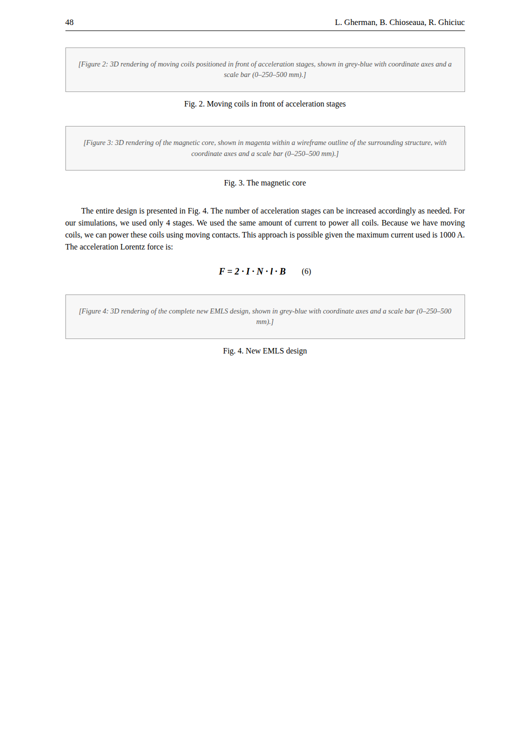48 L. Gherman, B. Chioseaua, R. Ghiciuc
[Figure 2: 3D rendering of moving coils positioned in front of acceleration stages, shown in grey-blue with coordinate axes and a scale bar (0–250–500 mm).]
Fig. 2. Moving coils in front of acceleration stages
[Figure 3: 3D rendering of the magnetic core, shown in magenta within a wireframe outline of the surrounding structure, with coordinate axes and a scale bar (0–250–500 mm).]
Fig. 3. The magnetic core
The entire design is presented in Fig. 4. The number of acceleration stages can be increased accordingly as needed. For our simulations, we used only 4 stages. We used the same amount of current to power all coils. Because we have moving coils, we can power these coils using moving contacts. This approach is possible given the maximum current used is 1000 A. The acceleration Lorentz force is:
F = 2 · I · N · l · B (6)
[Figure 4: 3D rendering of the complete new EMLS design, shown in grey-blue with coordinate axes and a scale bar (0–250–500 mm).]
Fig. 4. New EMLS design